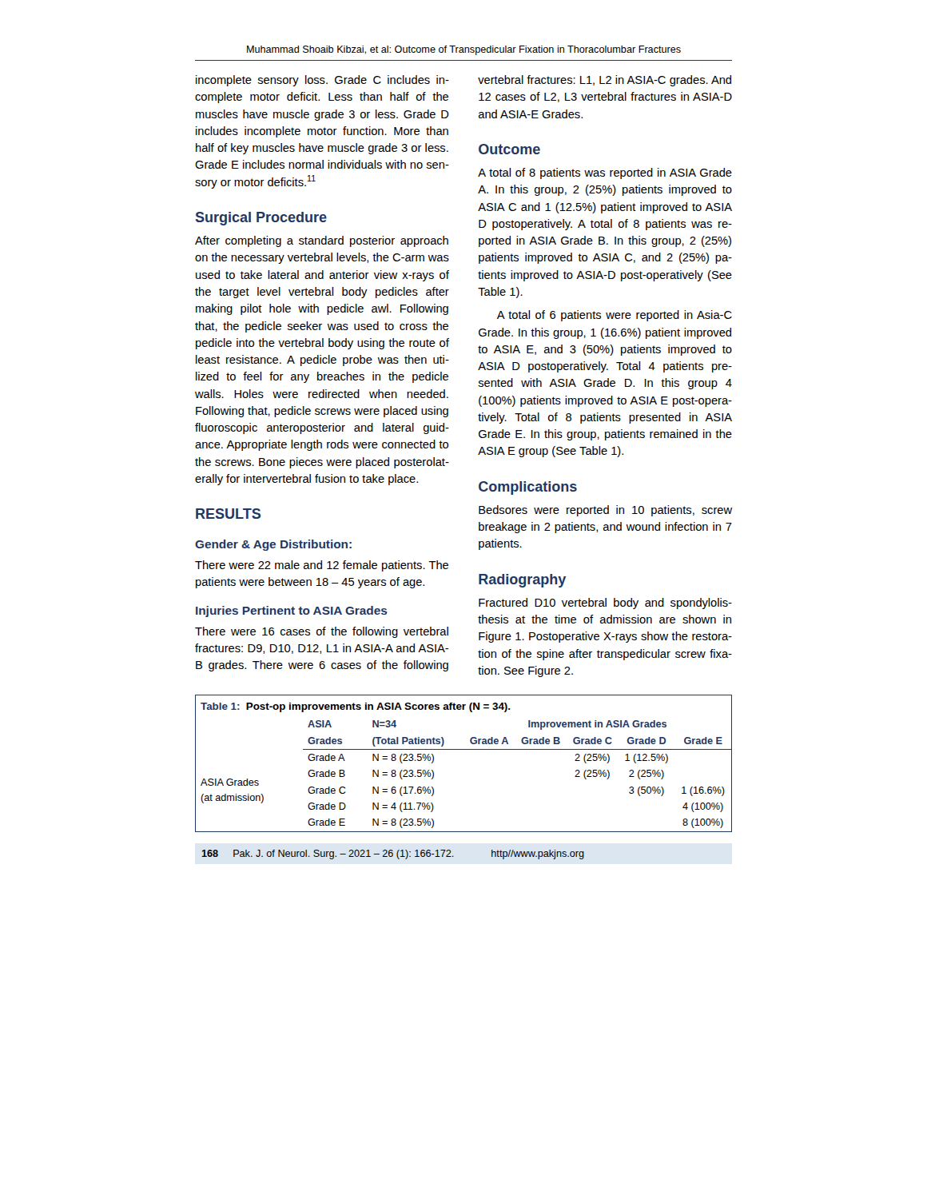Muhammad Shoaib Kibzai, et al: Outcome of Transpedicular Fixation in Thoracolumbar Fractures
incomplete sensory loss. Grade C includes incomplete motor deficit. Less than half of the muscles have muscle grade 3 or less. Grade D includes incomplete motor function. More than half of key muscles have muscle grade 3 or less. Grade E includes normal individuals with no sensory or motor deficits.11
Surgical Procedure
After completing a standard posterior approach on the necessary vertebral levels, the C-arm was used to take lateral and anterior view x-rays of the target level vertebral body pedicles after making pilot hole with pedicle awl. Following that, the pedicle seeker was used to cross the pedicle into the vertebral body using the route of least resistance. A pedicle probe was then utilized to feel for any breaches in the pedicle walls. Holes were redirected when needed. Following that, pedicle screws were placed using fluoroscopic anteroposterior and lateral guidance. Appropriate length rods were connected to the screws. Bone pieces were placed posterolaterally for intervertebral fusion to take place.
RESULTS
Gender & Age Distribution:
There were 22 male and 12 female patients. The patients were between 18 – 45 years of age.
Injuries Pertinent to ASIA Grades
There were 16 cases of the following vertebral fractures: D9, D10, D12, L1 in ASIA-A and ASIA-B grades. There were 6 cases of the following vertebral fractures: L1, L2 in ASIA-C grades. And 12 cases of L2, L3 vertebral fractures in ASIA-D and ASIA-E Grades.
Outcome
A total of 8 patients was reported in ASIA Grade A. In this group, 2 (25%) patients improved to ASIA C and 1 (12.5%) patient improved to ASIA D postoperatively. A total of 8 patients was reported in ASIA Grade B. In this group, 2 (25%) patients improved to ASIA C, and 2 (25%) patients improved to ASIA-D post-operatively (See Table 1).
A total of 6 patients were reported in Asia-C Grade. In this group, 1 (16.6%) patient improved to ASIA E, and 3 (50%) patients improved to ASIA D postoperatively. Total 4 patients presented with ASIA Grade D. In this group 4 (100%) patients improved to ASIA E post-operatively. Total of 8 patients presented in ASIA Grade E. In this group, patients remained in the ASIA E group (See Table 1).
Complications
Bedsores were reported in 10 patients, screw breakage in 2 patients, and wound infection in 7 patients.
Radiography
Fractured D10 vertebral body and spondylolisthesis at the time of admission are shown in Figure 1. Postoperative X-rays show the restoration of the spine after transpedicular screw fixation. See Figure 2.
Table 1: Post-op improvements in ASIA Scores after (N = 34).
| | ASIA | N=34 | Improvement in ASIA Grades |
| --- | --- | --- | --- |
| Grades | (Total Patients) | Grade A | Grade B | Grade C | Grade D | Grade E |
| ASIA Grades (at admission) | Grade A | N = 8 (23.5%) | | | 2 (25%) | 1 (12.5%) | |
| Grade B | N = 8 (23.5%) | | | 2 (25%) | 2 (25%) | |
| Grade C | N = 6 (17.6%) | | | | 3 (50%) | 1 (16.6%) |
| Grade D | N = 4 (11.7%) | | | | | 4 (100%) |
| Grade E | N = 8 (23.5%) | | | | | 8 (100%) |
168 Pak. J. of Neurol. Surg. – 2021 – 26 (1): 166-172. http//www.pakjns.org